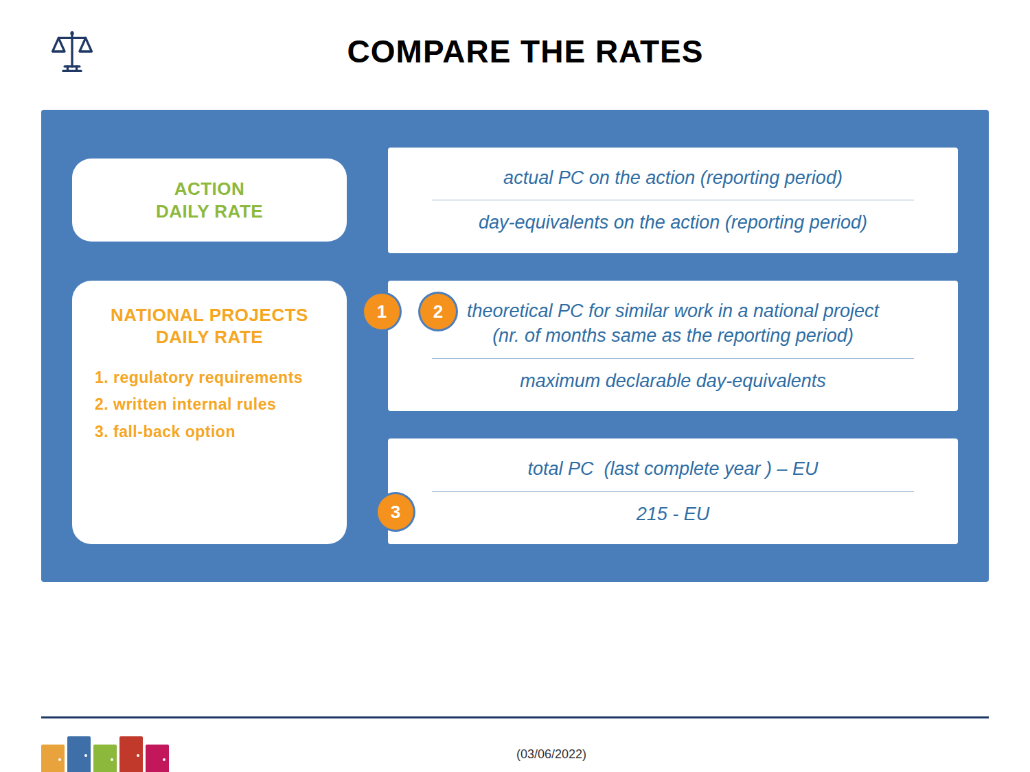COMPARE THE RATES
ACTION
DAILY RATE
actual PC on the action (reporting period) day-equivalents on the action (reporting period)
NATIONAL PROJECTS
DAILY RATE
regulatory requirements
written internal rules
fall-back option
theoretical PC for similar work in a national project
(nr. of months same as the reporting period) maximum declarable day-equivalents
total PC (last complete year ) – EU 215 - EU
1
2
3
(03/06/2022)